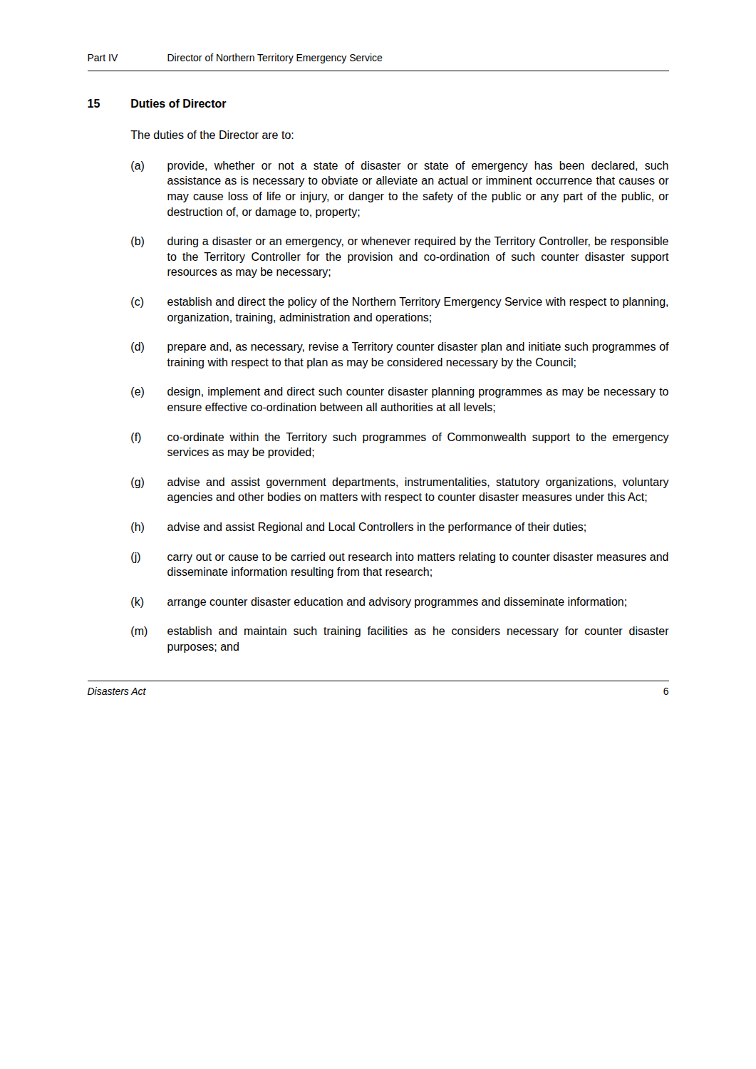Part IV Director of Northern Territory Emergency Service
15 Duties of Director
The duties of the Director are to:
(a) provide, whether or not a state of disaster or state of emergency has been declared, such assistance as is necessary to obviate or alleviate an actual or imminent occurrence that causes or may cause loss of life or injury, or danger to the safety of the public or any part of the public, or destruction of, or damage to, property;
(b) during a disaster or an emergency, or whenever required by the Territory Controller, be responsible to the Territory Controller for the provision and co-ordination of such counter disaster support resources as may be necessary;
(c) establish and direct the policy of the Northern Territory Emergency Service with respect to planning, organization, training, administration and operations;
(d) prepare and, as necessary, revise a Territory counter disaster plan and initiate such programmes of training with respect to that plan as may be considered necessary by the Council;
(e) design, implement and direct such counter disaster planning programmes as may be necessary to ensure effective co-ordination between all authorities at all levels;
(f) co-ordinate within the Territory such programmes of Commonwealth support to the emergency services as may be provided;
(g) advise and assist government departments, instrumentalities, statutory organizations, voluntary agencies and other bodies on matters with respect to counter disaster measures under this Act;
(h) advise and assist Regional and Local Controllers in the performance of their duties;
(j) carry out or cause to be carried out research into matters relating to counter disaster measures and disseminate information resulting from that research;
(k) arrange counter disaster education and advisory programmes and disseminate information;
(m) establish and maintain such training facilities as he considers necessary for counter disaster purposes; and
Disasters Act 6